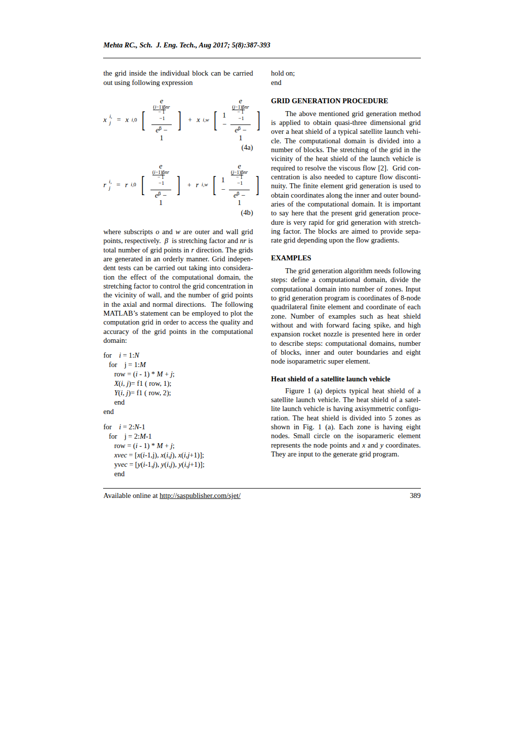Mehta RC., Sch. J. Eng. Tech., Aug 2017; 5(8):387-393
the grid inside the individual block can be carried out using following expression
xi, j = xi,0 [ e(i−1)β nr − 1 −1 eβ − 1 ] + xi,w [ 1 − e(j−1)β nr − 1 −1 eβ − 1 ]
(4a)
ri, j = ri,0 [ e(i−1)β nr − 1 −1 eβ − 1 ] + ri,w [ 1 − e(j−1)β nr − 1 −1 eβ − 1 ]
(4b)
where subscripts o and w are outer and wall grid points, respectively. β is stretching factor and nr is total number of grid points in r direction. The grids are generated in an orderly manner. Grid independent tests can be carried out taking into consideration the effect of the computational domain, the stretching factor to control the grid concentration in the vicinity of wall, and the number of grid points in the axial and normal directions. The following MATLAB’s statement can be employed to plot the computation grid in order to access the quality and accuracy of the grid points in the computational domain:
for i = 1:N for j = 1:M row = (i - 1) * M + j; X(i, j)= f1 ( row, 1); Y(i, j)= f1 ( row, 2); end end
for i = 2:N-1 for j = 2:M-1 row = (i - 1) * M + j; xvec = [x(i-1,j), x(i,j), x(i,j+1)]; yvec = [y(i-1,j), y(i,j), y(i,j+1)]; end
hold on; end
Grid generation procedure
The above mentioned grid generation method is applied to obtain quasi-three dimensional grid over a heat shield of a typical satellite launch vehicle. The computational domain is divided into a number of blocks. The stretching of the grid in the vicinity of the heat shield of the launch vehicle is required to resolve the viscous flow [2]. Grid concentration is also needed to capture flow discontinuity. The finite element grid generation is used to obtain coordinates along the inner and outer boundaries of the computational domain. It is important to say here that the present grid generation procedure is very rapid for grid generation with stretching factor. The blocks are aimed to provide separate grid depending upon the flow gradients.
Examples
The grid generation algorithm needs following steps: define a computational domain, divide the computational domain into number of zones. Input to grid generation program is coordinates of 8-node quadrilateral finite element and coordinate of each zone. Number of examples such as heat shield without and with forward facing spike, and high expansion rocket nozzle is presented here in order to describe steps: computational domains, number of blocks, inner and outer boundaries and eight node isoparametric super element.
Heat shield of a satellite launch vehicle
Figure 1 (a) depicts typical heat shield of a satellite launch vehicle. The heat shield of a satellite launch vehicle is having axisymmetric configuration. The heat shield is divided into 5 zones as shown in Fig. 1 (a). Each zone is having eight nodes. Small circle on the isoparameric element represents the node points and x and y coordinates. They are input to the generate grid program.
Available online at http://saspublisher.com/sjet/ 389